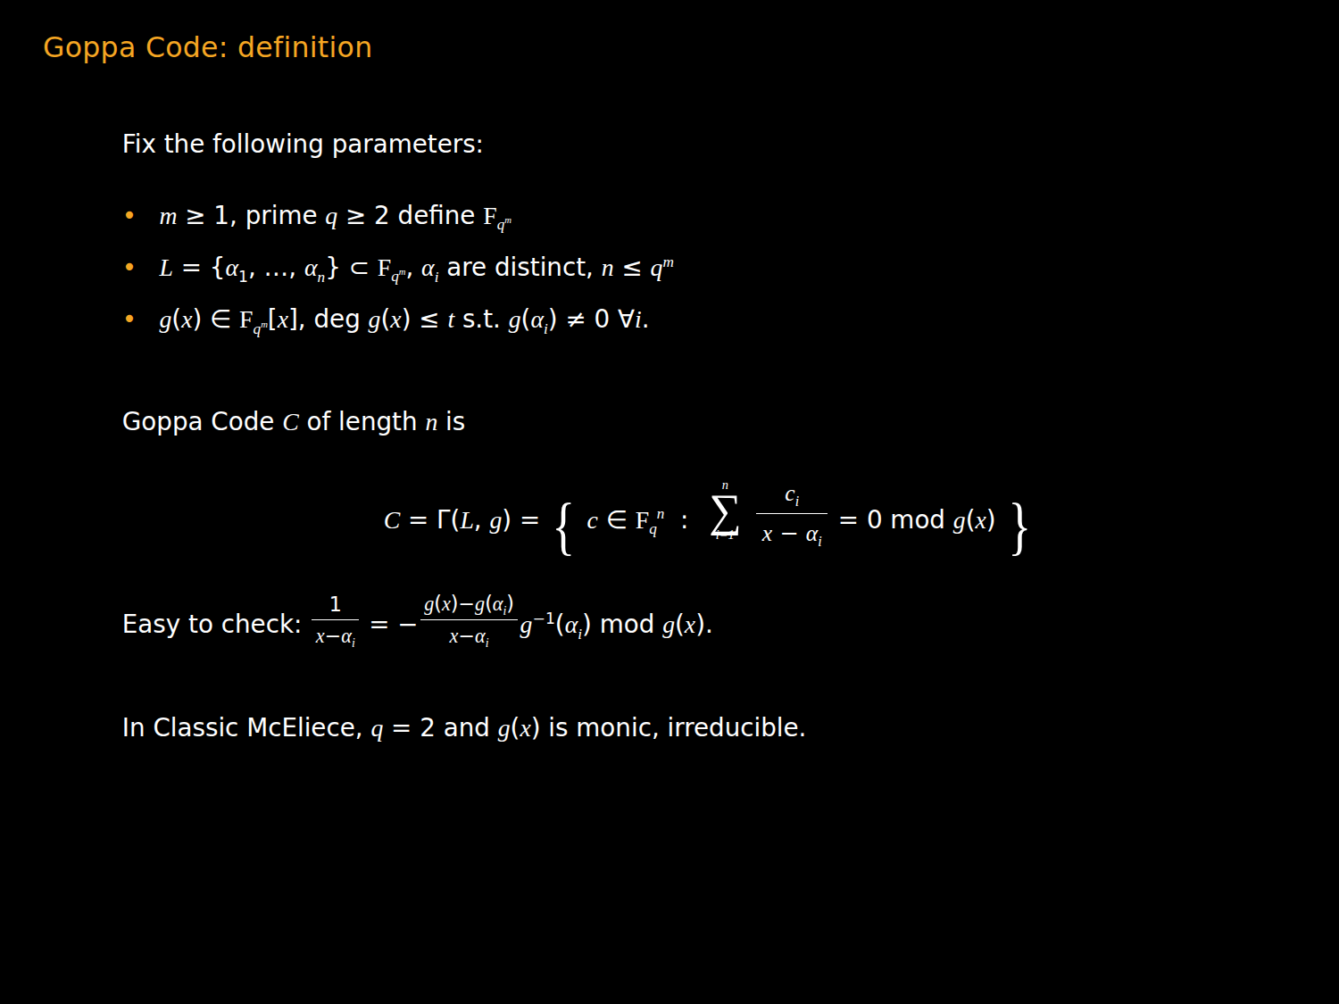Goppa Code: definition
Fix the following parameters:
m ≥ 1, prime q ≥ 2 define Fqm
L = {α1, …, αn} ⊂ Fqm, αi are distinct, n ≤ qm
g(x) ∈ Fqm[x], deg g(x) ≤ t s.t. g(αi) ≠ 0 ∀i.
Goppa Code C of length n is
C = Γ(L, g) = { c ∈ Fqn : n∑i=1 ci x − αi = 0 mod g(x) }
Easy to check: 1 x−αi = −g(x)−g(αi) x−αi g−1(αi) mod g(x).
In Classic McEliece, q = 2 and g(x) is monic, irreducible.